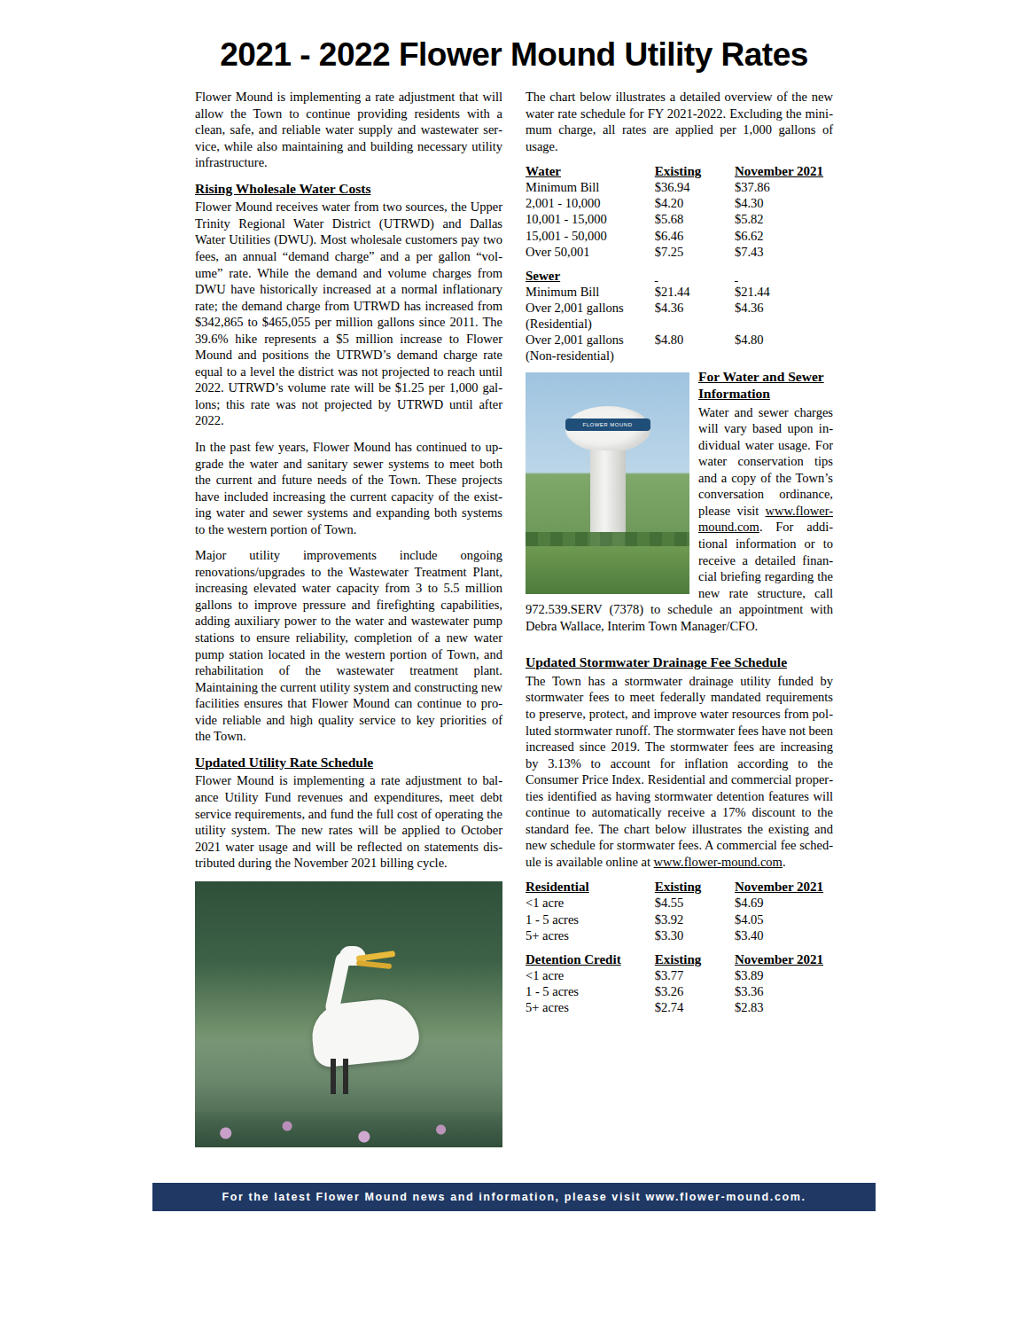2021 - 2022 Flower Mound Utility Rates
Flower Mound is implementing a rate adjustment that will allow the Town to continue providing residents with a clean, safe, and reliable water supply and wastewater service, while also maintaining and building necessary utility infrastructure.
Rising Wholesale Water Costs
Flower Mound receives water from two sources, the Upper Trinity Regional Water District (UTRWD) and Dallas Water Utilities (DWU). Most wholesale customers pay two fees, an annual “demand charge” and a per gallon “volume” rate. While the demand and volume charges from DWU have historically increased at a normal inflationary rate; the demand charge from UTRWD has increased from $342,865 to $465,055 per million gallons since 2011. The 39.6% hike represents a $5 million increase to Flower Mound and positions the UTRWD’s demand charge rate equal to a level the district was not projected to reach until 2022. UTRWD’s volume rate will be $1.25 per 1,000 gallons; this rate was not projected by UTRWD until after 2022.
In the past few years, Flower Mound has continued to upgrade the water and sanitary sewer systems to meet both the current and future needs of the Town. These projects have included increasing the current capacity of the existing water and sewer systems and expanding both systems to the western portion of Town.
Major utility improvements include ongoing renovations/upgrades to the Wastewater Treatment Plant, increasing elevated water capacity from 3 to 5.5 million gallons to improve pressure and firefighting capabilities, adding auxiliary power to the water and wastewater pump stations to ensure reliability, completion of a new water pump station located in the western portion of Town, and rehabilitation of the wastewater treatment plant. Maintaining the current utility system and constructing new facilities ensures that Flower Mound can continue to provide reliable and high quality service to key priorities of the Town.
Updated Utility Rate Schedule
Flower Mound is implementing a rate adjustment to balance Utility Fund revenues and expenditures, meet debt service requirements, and fund the full cost of operating the utility system. The new rates will be applied to October 2021 water usage and will be reflected on statements distributed during the November 2021 billing cycle.
The chart below illustrates a detailed overview of the new water rate schedule for FY 2021-2022. Excluding the minimum charge, all rates are applied per 1,000 gallons of usage.
| Water | Existing | November 2021 |
| --- | --- | --- |
| Minimum Bill | $36.94 | $37.86 |
| 2,001 - 10,000 | $4.20 | $4.30 |
| 10,001 - 15,000 | $5.68 | $5.82 |
| 15,001 - 50,000 | $6.46 | $6.62 |
| Over 50,001 | $7.25 | $7.43 |
| Sewer | | |
| --- | --- | --- |
| Minimum Bill | $21.44 | $21.44 |
| Over 2,001 gallons (Residential) | $4.36 | $4.36 |
| Over 2,001 gallons (Non-residential) | $4.80 | $4.80 |
FLOWER MOUND
For Water and Sewer Information
Water and sewer charges will vary based upon individual water usage. For water conservation tips and a copy of the Town’s conversation ordinance, please visit www.flower-mound.com. For additional information or to receive a detailed financial briefing regarding the new rate structure, call 972.539.SERV (7378) to schedule an appointment with Debra Wallace, Interim Town Manager/CFO.
Updated Stormwater Drainage Fee Schedule
The Town has a stormwater drainage utility funded by stormwater fees to meet federally mandated requirements to preserve, protect, and improve water resources from polluted stormwater runoff. The stormwater fees have not been increased since 2019. The stormwater fees are increasing by 3.13% to account for inflation according to the Consumer Price Index. Residential and commercial properties identified as having stormwater detention features will continue to automatically receive a 17% discount to the standard fee. The chart below illustrates the existing and new schedule for stormwater fees. A commercial fee schedule is available online at www.flower-mound.com.
| Residential | Existing | November 2021 |
| --- | --- | --- |
| <1 acre | $4.55 | $4.69 |
| 1 - 5 acres | $3.92 | $4.05 |
| 5+ acres | $3.30 | $3.40 |
| Detention Credit | Existing | November 2021 |
| --- | --- | --- |
| <1 acre | $3.77 | $3.89 |
| 1 - 5 acres | $3.26 | $3.36 |
| 5+ acres | $2.74 | $2.83 |
For the latest Flower Mound news and information, please visit www.flower-mound.com.